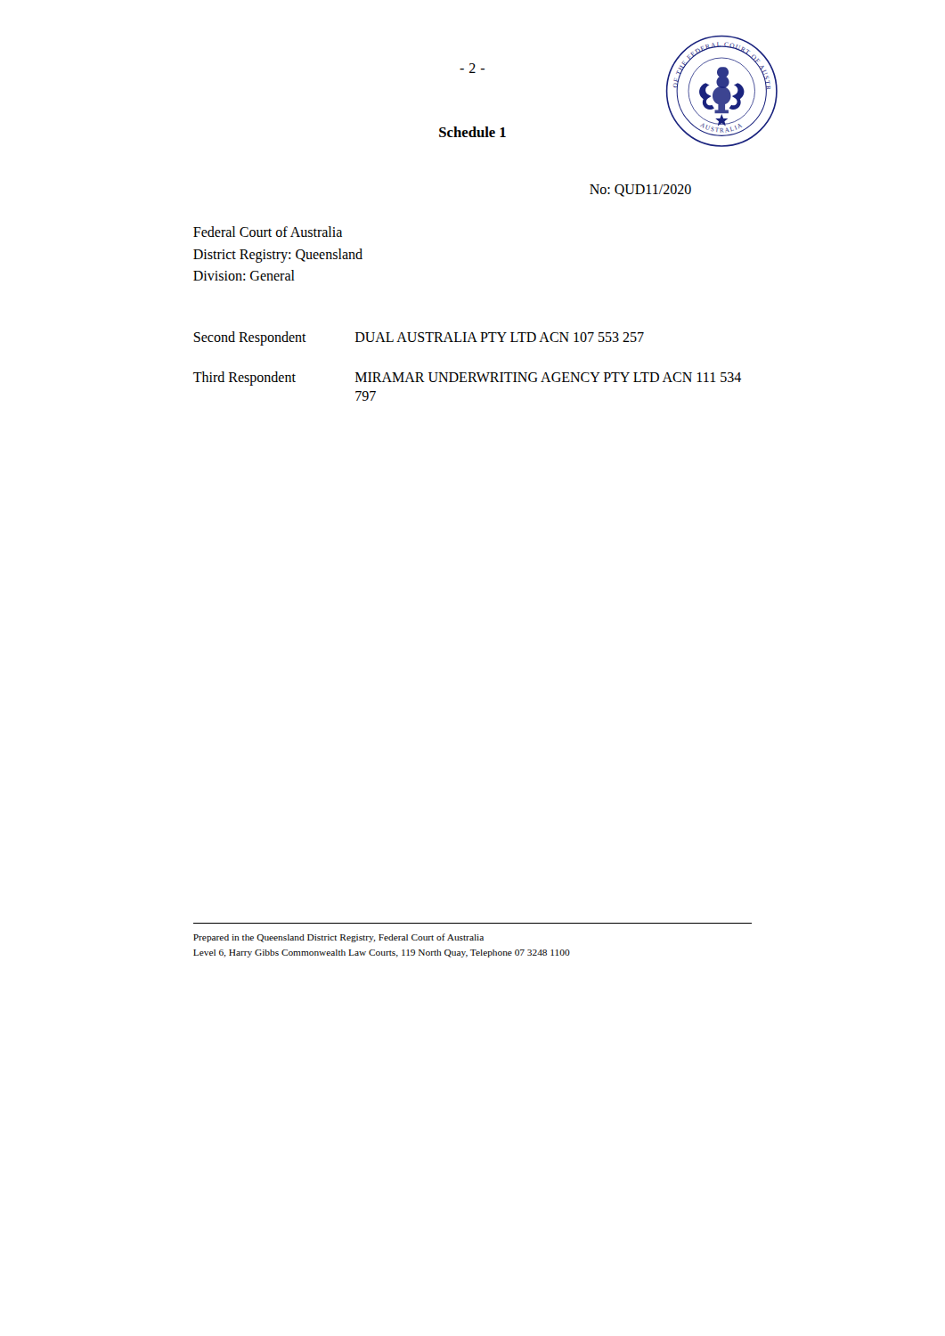SEAL OF THE FEDERAL COURT OF AUSTRALIA AUSTRALIA
- 2 -
Schedule 1
No: QUD11/2020
Federal Court of Australia
District Registry: Queensland
Division: General
| Second Respondent | DUAL AUSTRALIA PTY LTD ACN 107 553 257 |
| Third Respondent | MIRAMAR UNDERWRITING AGENCY PTY LTD ACN 111 534 797 |
Prepared in the Queensland District Registry, Federal Court of Australia
Level 6, Harry Gibbs Commonwealth Law Courts, 119 North Quay, Telephone 07 3248 1100